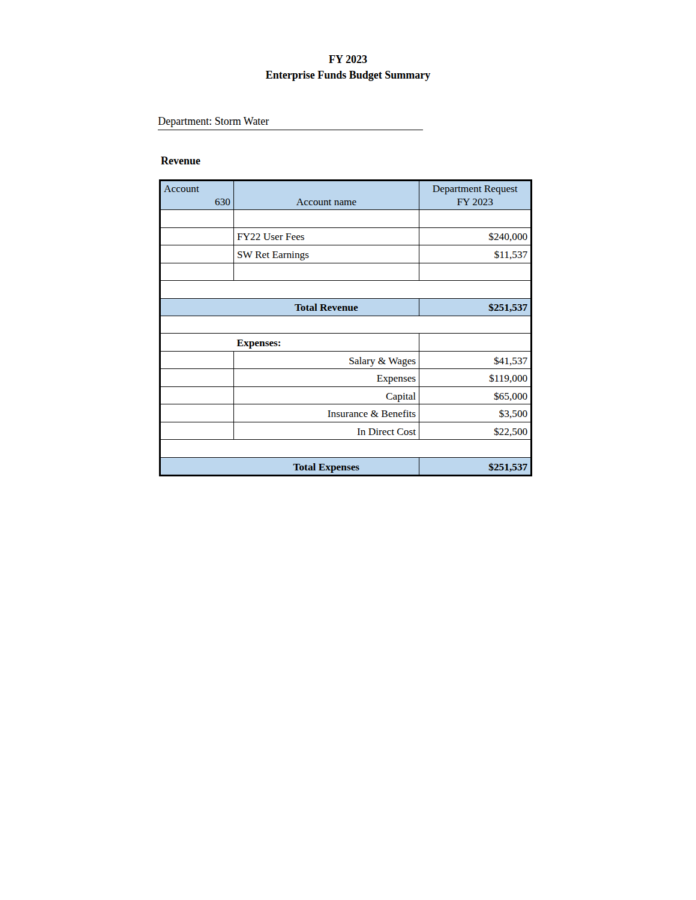FY 2023 Enterprise Funds Budget Summary
Department: Storm Water
Revenue
| Account 630 | Account name | Department Request FY 2023 |
| | FY22 User Fees | $240,000 |
| | SW Ret Earnings | $11,537 |
| | Total Revenue | $251,537 |
| | Expenses: | |
| | Salary & Wages | $41,537 |
| | Expenses | $119,000 |
| | Capital | $65,000 |
| | Insurance & Benefits | $3,500 |
| | In Direct Cost | $22,500 |
| | Total Expenses | $251,537 |